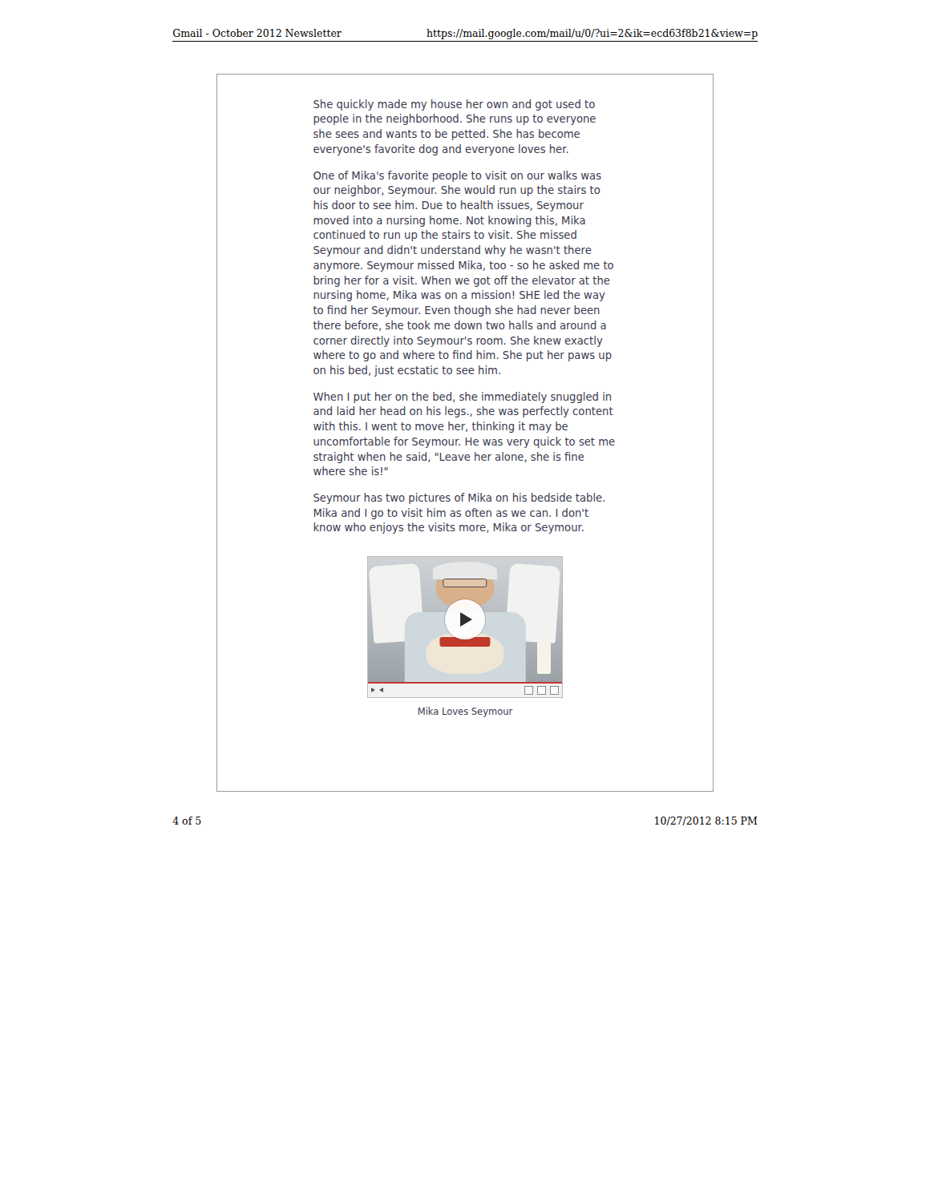Gmail - October 2012 Newsletter
https://mail.google.com/mail/u/0/?ui=2&ik=ecd63f8b21&view=pt&sear...
She quickly made my house her own and got used to people in the neighborhood. She runs up to everyone she sees and wants to be petted. She has become everyone's favorite dog and everyone loves her.
One of Mika's favorite people to visit on our walks was our neighbor, Seymour. She would run up the stairs to his door to see him. Due to health issues, Seymour moved into a nursing home. Not knowing this, Mika continued to run up the stairs to visit. She missed Seymour and didn't understand why he wasn't there anymore. Seymour missed Mika, too - so he asked me to bring her for a visit. When we got off the elevator at the nursing home, Mika was on a mission! SHE led the way to find her Seymour. Even though she had never been there before, she took me down two halls and around a corner directly into Seymour's room. She knew exactly where to go and where to find him. She put her paws up on his bed, just ecstatic to see him.
When I put her on the bed, she immediately snuggled in and laid her head on his legs., she was perfectly content with this. I went to move her, thinking it may be uncomfortable for Seymour. He was very quick to set me straight when he said, "Leave her alone, she is fine where she is!"
Seymour has two pictures of Mika on his bedside table. Mika and I go to visit him as often as we can. I don't know who enjoys the visits more, Mika or Seymour.
Mika Loves Seymour
4 of 5
10/27/2012 8:15 PM